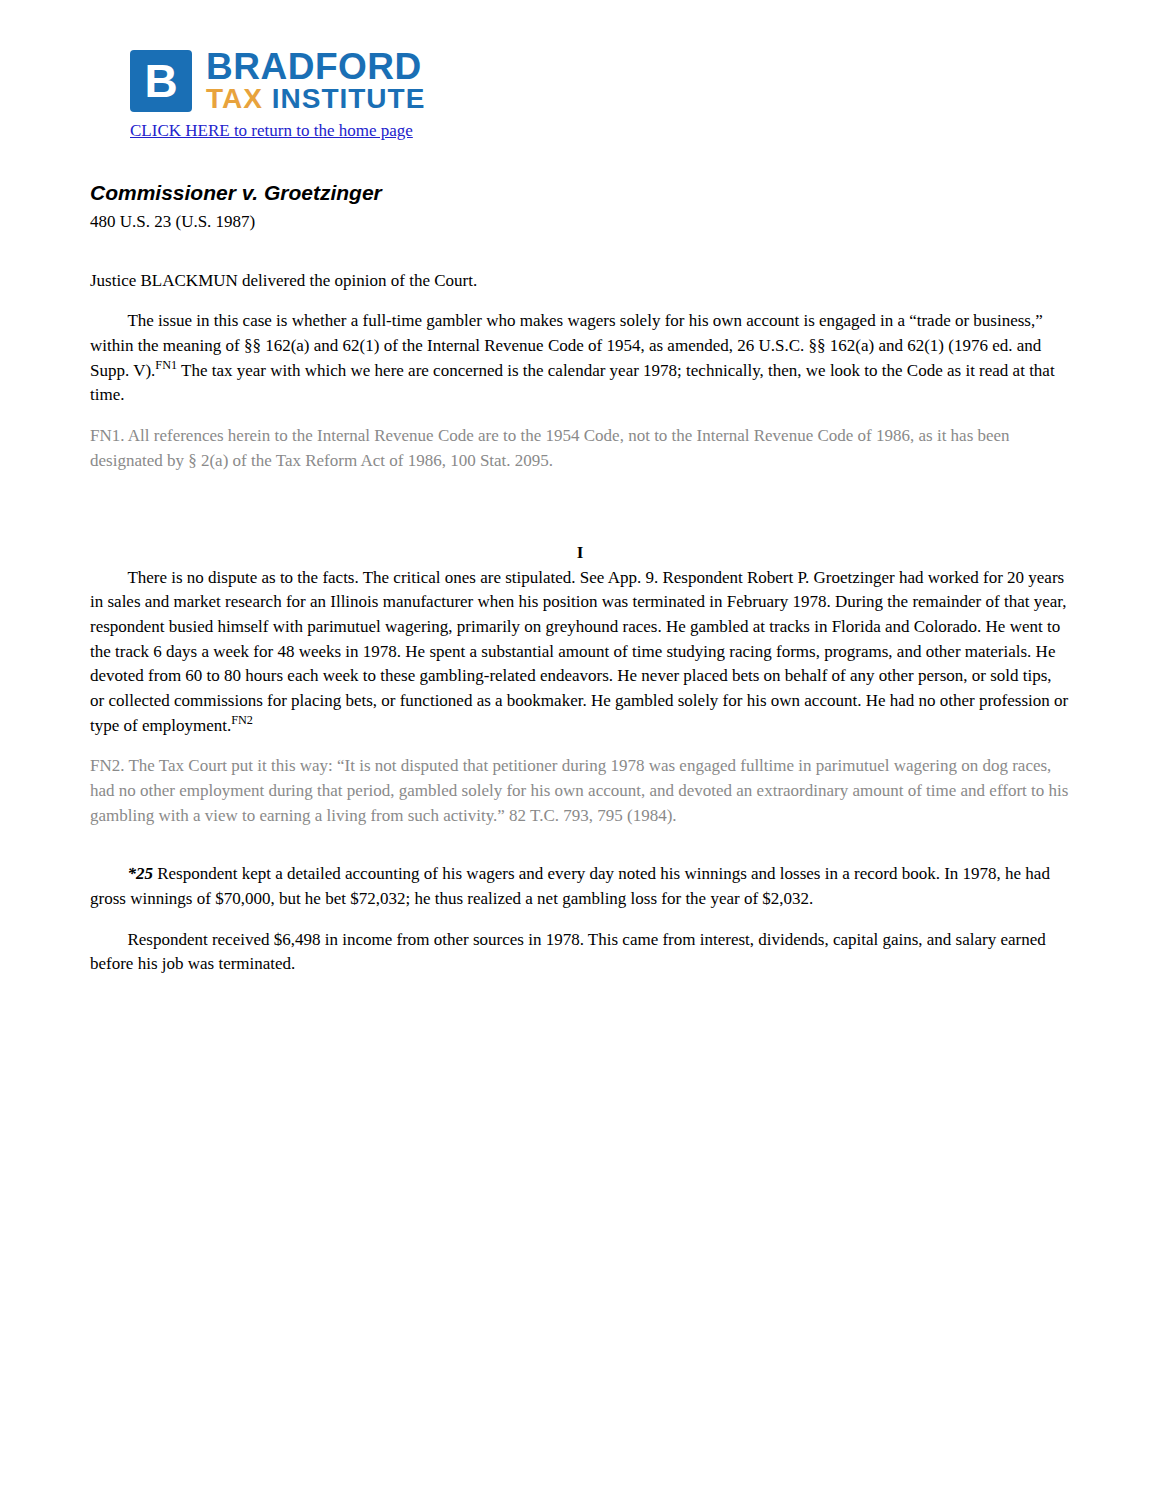B
BRADFORD
TAX INSTITUTE
CLICK HERE to return to the home page
Commissioner v. Groetzinger
480 U.S. 23 (U.S. 1987)
Justice BLACKMUN delivered the opinion of the Court.
The issue in this case is whether a full-time gambler who makes wagers solely for his own account is engaged in a “trade or business,” within the meaning of §§ 162(a) and 62(1) of the Internal Revenue Code of 1954, as amended, 26 U.S.C. §§ 162(a) and 62(1) (1976 ed. and Supp. V).FN1 The tax year with which we here are concerned is the calendar year 1978; technically, then, we look to the Code as it read at that time.
FN1. All references herein to the Internal Revenue Code are to the 1954 Code, not to the Internal Revenue Code of 1986, as it has been designated by § 2(a) of the Tax Reform Act of 1986, 100 Stat. 2095.
I
There is no dispute as to the facts. The critical ones are stipulated. See App. 9. Respondent Robert P. Groetzinger had worked for 20 years in sales and market research for an Illinois manufacturer when his position was terminated in February 1978. During the remainder of that year, respondent busied himself with parimutuel wagering, primarily on greyhound races. He gambled at tracks in Florida and Colorado. He went to the track 6 days a week for 48 weeks in 1978. He spent a substantial amount of time studying racing forms, programs, and other materials. He devoted from 60 to 80 hours each week to these gambling-related endeavors. He never placed bets on behalf of any other person, or sold tips, or collected commissions for placing bets, or functioned as a bookmaker. He gambled solely for his own account. He had no other profession or type of employment.FN2
FN2. The Tax Court put it this way: “It is not disputed that petitioner during 1978 was engaged fulltime in parimutuel wagering on dog races, had no other employment during that period, gambled solely for his own account, and devoted an extraordinary amount of time and effort to his gambling with a view to earning a living from such activity.” 82 T.C. 793, 795 (1984).
*25 Respondent kept a detailed accounting of his wagers and every day noted his winnings and losses in a record book. In 1978, he had gross winnings of $70,000, but he bet $72,032; he thus realized a net gambling loss for the year of $2,032.
Respondent received $6,498 in income from other sources in 1978. This came from interest, dividends, capital gains, and salary earned before his job was terminated.